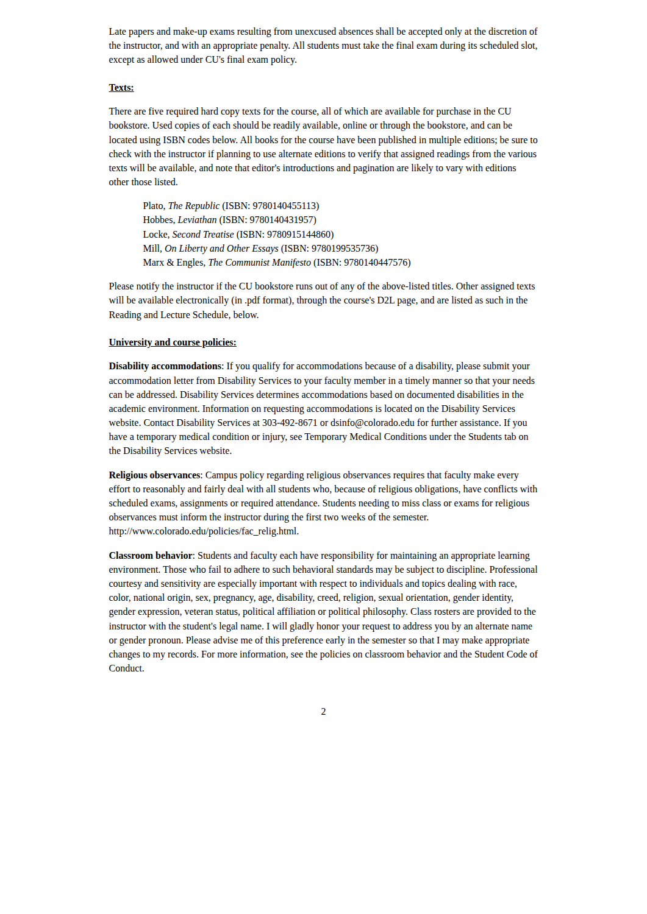Late papers and make-up exams resulting from unexcused absences shall be accepted only at the discretion of the instructor, and with an appropriate penalty. All students must take the final exam during its scheduled slot, except as allowed under CU's final exam policy.
Texts:
There are five required hard copy texts for the course, all of which are available for purchase in the CU bookstore. Used copies of each should be readily available, online or through the bookstore, and can be located using ISBN codes below. All books for the course have been published in multiple editions; be sure to check with the instructor if planning to use alternate editions to verify that assigned readings from the various texts will be available, and note that editor's introductions and pagination are likely to vary with editions other those listed.
Plato, The Republic (ISBN: 9780140455113)
Hobbes, Leviathan (ISBN: 9780140431957)
Locke, Second Treatise (ISBN: 9780915144860)
Mill, On Liberty and Other Essays (ISBN: 9780199535736)
Marx & Engles, The Communist Manifesto (ISBN: 9780140447576)
Please notify the instructor if the CU bookstore runs out of any of the above-listed titles. Other assigned texts will be available electronically (in .pdf format), through the course's D2L page, and are listed as such in the Reading and Lecture Schedule, below.
University and course policies:
Disability accommodations: If you qualify for accommodations because of a disability, please submit your accommodation letter from Disability Services to your faculty member in a timely manner so that your needs can be addressed. Disability Services determines accommodations based on documented disabilities in the academic environment. Information on requesting accommodations is located on the Disability Services website. Contact Disability Services at 303-492-8671 or dsinfo@colorado.edu for further assistance. If you have a temporary medical condition or injury, see Temporary Medical Conditions under the Students tab on the Disability Services website.
Religious observances: Campus policy regarding religious observances requires that faculty make every effort to reasonably and fairly deal with all students who, because of religious obligations, have conflicts with scheduled exams, assignments or required attendance. Students needing to miss class or exams for religious observances must inform the instructor during the first two weeks of the semester. http://www.colorado.edu/policies/fac_relig.html.
Classroom behavior: Students and faculty each have responsibility for maintaining an appropriate learning environment. Those who fail to adhere to such behavioral standards may be subject to discipline. Professional courtesy and sensitivity are especially important with respect to individuals and topics dealing with race, color, national origin, sex, pregnancy, age, disability, creed, religion, sexual orientation, gender identity, gender expression, veteran status, political affiliation or political philosophy. Class rosters are provided to the instructor with the student's legal name. I will gladly honor your request to address you by an alternate name or gender pronoun. Please advise me of this preference early in the semester so that I may make appropriate changes to my records. For more information, see the policies on classroom behavior and the Student Code of Conduct.
2